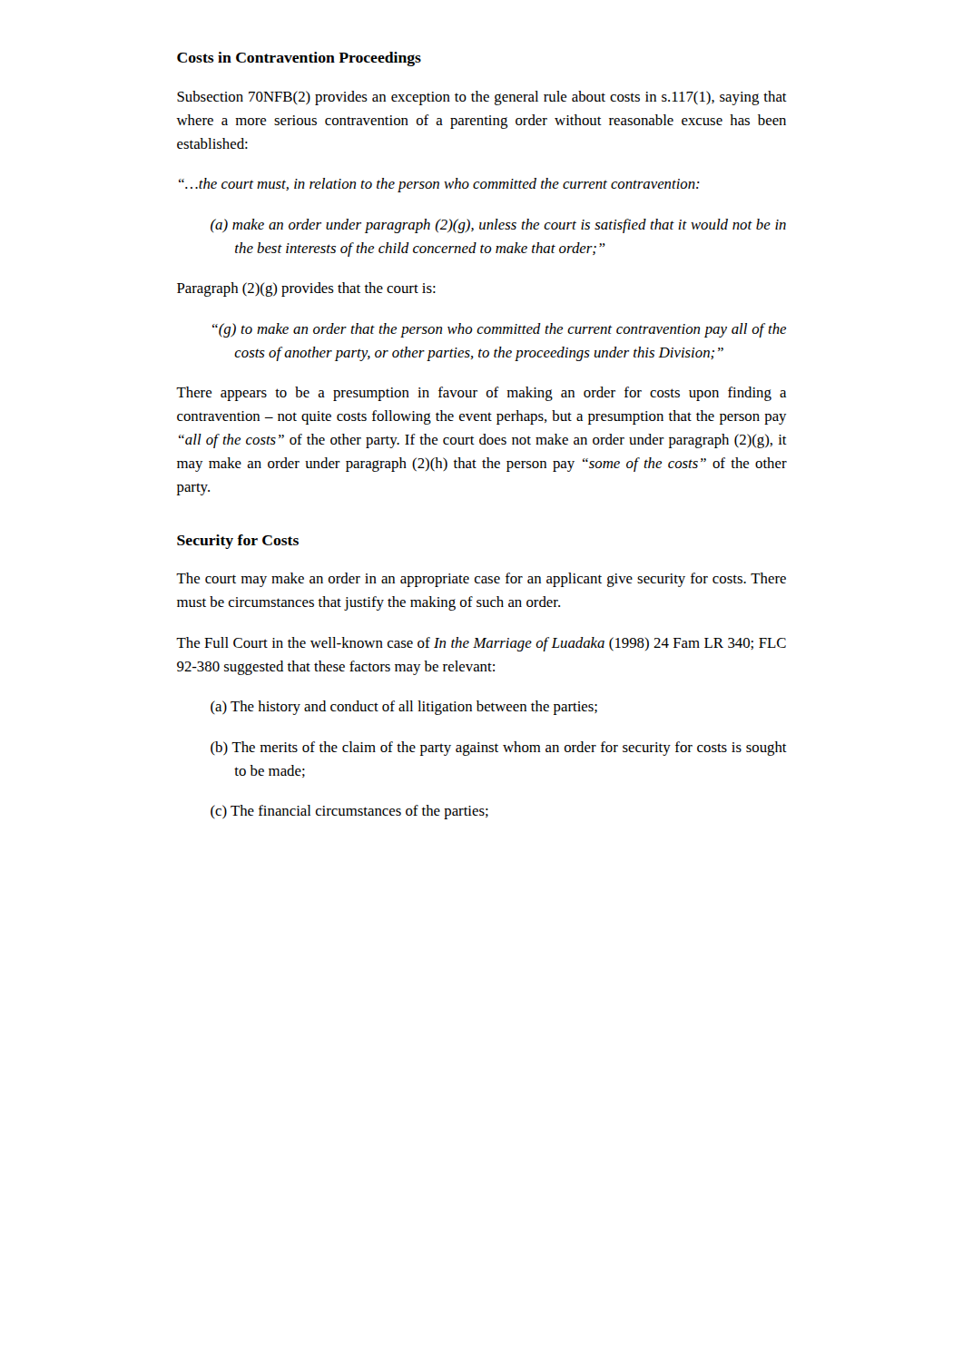Costs in Contravention Proceedings
Subsection 70NFB(2) provides an exception to the general rule about costs in s.117(1), saying that where a more serious contravention of a parenting order without reasonable excuse has been established:
“…the court must, in relation to the person who committed the current contravention:
(a) make an order under paragraph (2)(g), unless the court is satisfied that it would not be in the best interests of the child concerned to make that order;”
Paragraph (2)(g) provides that the court is:
“(g) to make an order that the person who committed the current contravention pay all of the costs of another party, or other parties, to the proceedings under this Division;”
There appears to be a presumption in favour of making an order for costs upon finding a contravention – not quite costs following the event perhaps, but a presumption that the person pay “all of the costs” of the other party. If the court does not make an order under paragraph (2)(g), it may make an order under paragraph (2)(h) that the person pay “some of the costs” of the other party.
Security for Costs
The court may make an order in an appropriate case for an applicant give security for costs. There must be circumstances that justify the making of such an order.
The Full Court in the well-known case of In the Marriage of Luadaka (1998) 24 Fam LR 340; FLC 92-380 suggested that these factors may be relevant:
(a) The history and conduct of all litigation between the parties;
(b) The merits of the claim of the party against whom an order for security for costs is sought to be made;
(c) The financial circumstances of the parties;